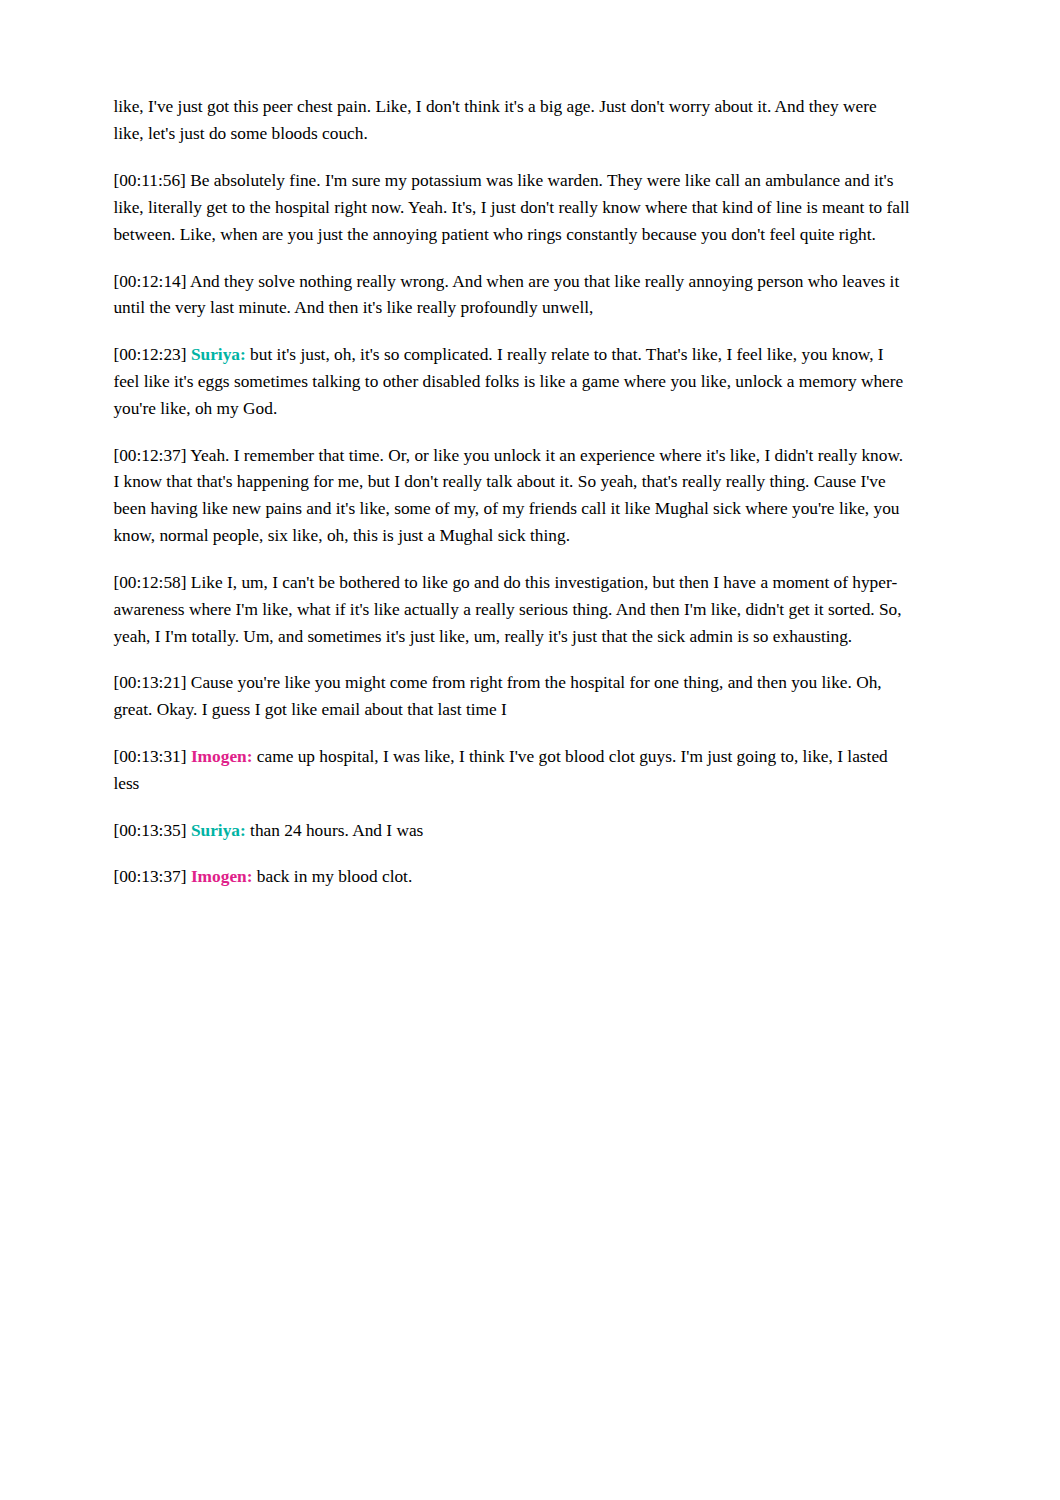like, I've just got this peer chest pain. Like, I don't think it's a big age. Just don't worry about it. And they were like, let's just do some bloods couch.
[00:11:56] Be absolutely fine. I'm sure my potassium was like warden. They were like call an ambulance and it's like, literally get to the hospital right now. Yeah. It's, I just don't really know where that kind of line is meant to fall between. Like, when are you just the annoying patient who rings constantly because you don't feel quite right.
[00:12:14] And they solve nothing really wrong. And when are you that like really annoying person who leaves it until the very last minute. And then it's like really profoundly unwell,
[00:12:23] Suriya: but it's just, oh, it's so complicated. I really relate to that. That's like, I feel like, you know, I feel like it's eggs sometimes talking to other disabled folks is like a game where you like, unlock a memory where you're like, oh my God.
[00:12:37] Yeah. I remember that time. Or, or like you unlock it an experience where it's like, I didn't really know. I know that that's happening for me, but I don't really talk about it. So yeah, that's really really thing. Cause I've been having like new pains and it's like, some of my, of my friends call it like Mughal sick where you're like, you know, normal people, six like, oh, this is just a Mughal sick thing.
[00:12:58] Like I, um, I can't be bothered to like go and do this investigation, but then I have a moment of hyper-awareness where I'm like, what if it's like actually a really serious thing. And then I'm like, didn't get it sorted. So, yeah, I I'm totally. Um, and sometimes it's just like, um, really it's just that the sick admin is so exhausting.
[00:13:21] Cause you're like you might come from right from the hospital for one thing, and then you like. Oh, great. Okay. I guess I got like email about that last time I
[00:13:31] Imogen: came up hospital, I was like, I think I've got blood clot guys. I'm just going to, like, I lasted less
[00:13:35] Suriya: than 24 hours. And I was
[00:13:37] Imogen: back in my blood clot.